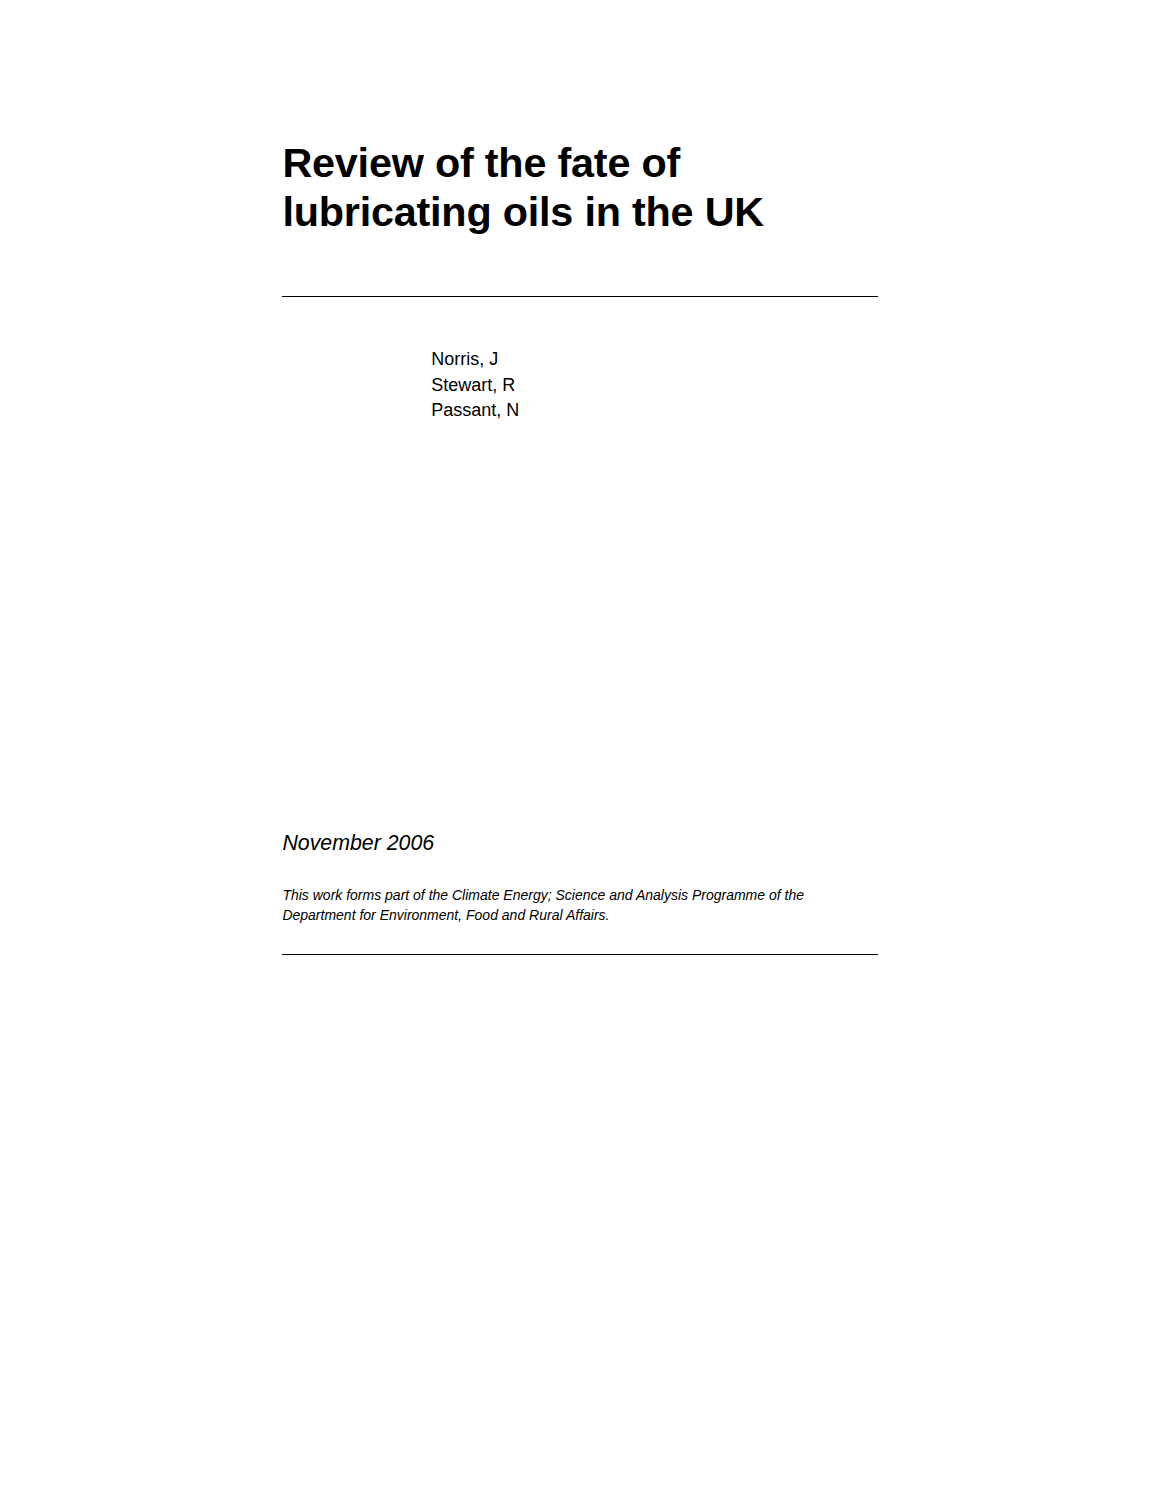Review of the fate of
lubricating oils in the UK
Norris, J
Stewart, R
Passant, N
November 2006
This work forms part of the Climate Energy; Science and Analysis Programme of the Department for Environment, Food and Rural Affairs.